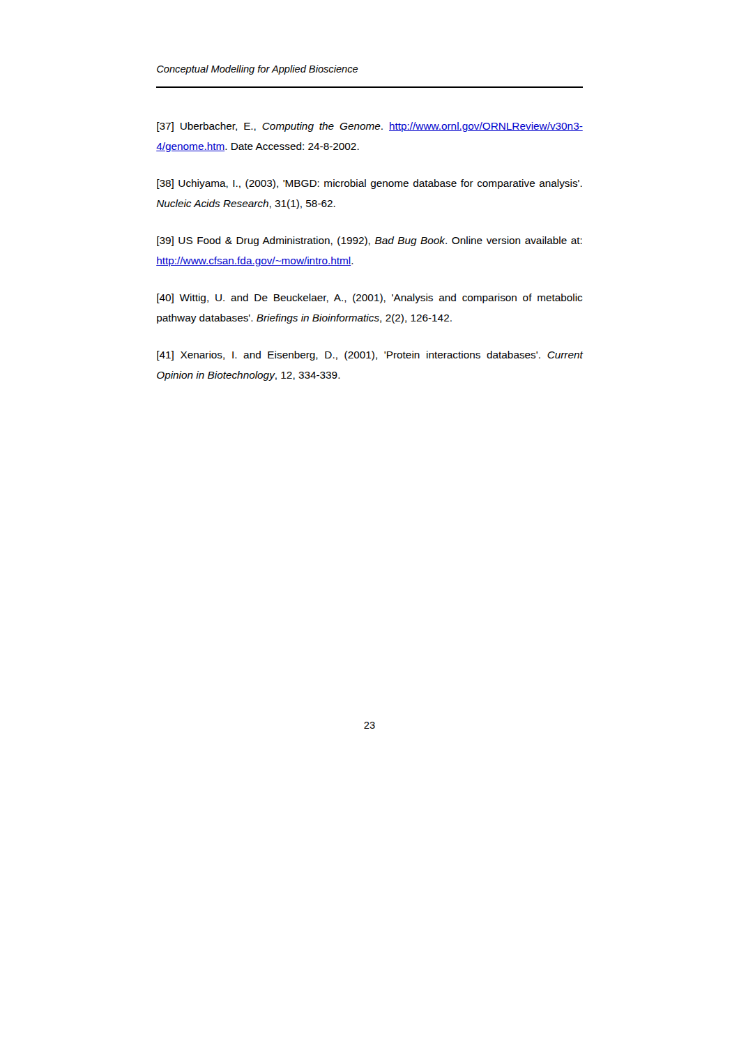Conceptual Modelling for Applied Bioscience
[37] Uberbacher, E., Computing the Genome. http://www.ornl.gov/ORNLReview/v30n3-4/genome.htm. Date Accessed: 24-8-2002.
[38] Uchiyama, I., (2003), 'MBGD: microbial genome database for comparative analysis'. Nucleic Acids Research, 31(1), 58-62.
[39] US Food & Drug Administration, (1992), Bad Bug Book. Online version available at: http://www.cfsan.fda.gov/~mow/intro.html.
[40] Wittig, U. and De Beuckelaer, A., (2001), 'Analysis and comparison of metabolic pathway databases'. Briefings in Bioinformatics, 2(2), 126-142.
[41] Xenarios, I. and Eisenberg, D., (2001), 'Protein interactions databases'. Current Opinion in Biotechnology, 12, 334-339.
23